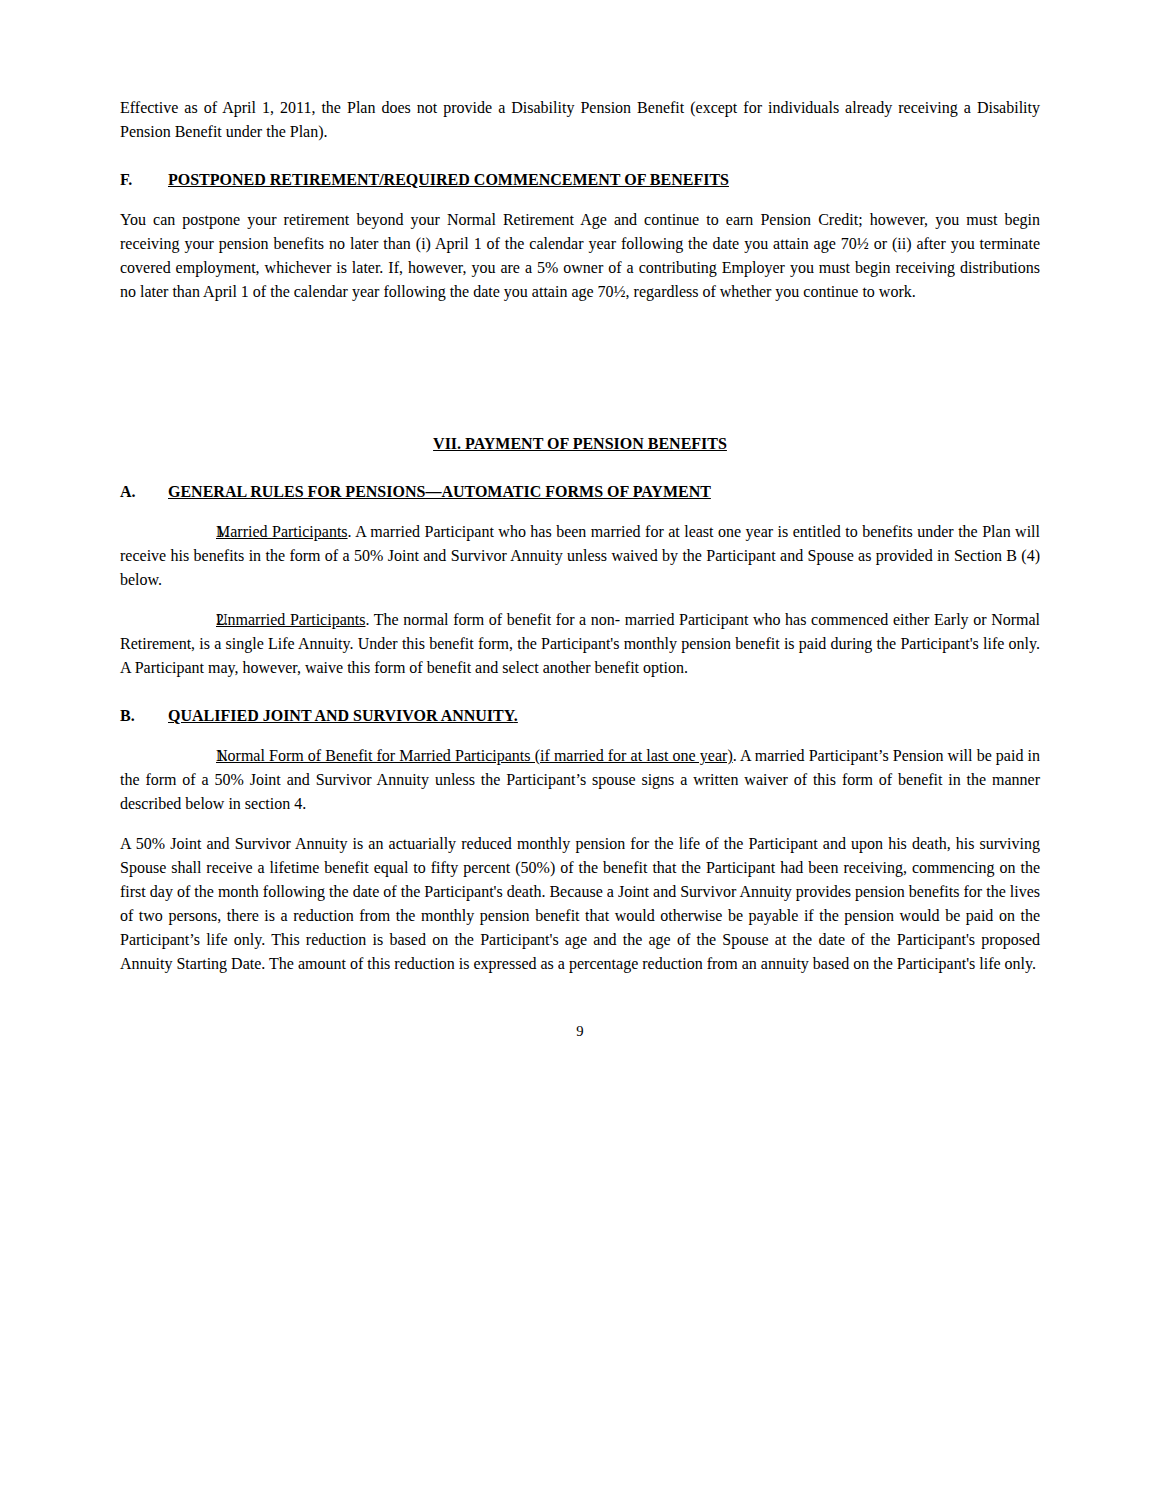Effective as of April 1, 2011, the Plan does not provide a Disability Pension Benefit (except for individuals already receiving a Disability Pension Benefit under the Plan).
F. POSTPONED RETIREMENT/REQUIRED COMMENCEMENT OF BENEFITS
You can postpone your retirement beyond your Normal Retirement Age and continue to earn Pension Credit; however, you must begin receiving your pension benefits no later than (i) April 1 of the calendar year following the date you attain age 70½ or (ii) after you terminate covered employment, whichever is later. If, however, you are a 5% owner of a contributing Employer you must begin receiving distributions no later than April 1 of the calendar year following the date you attain age 70½, regardless of whether you continue to work.
VII. PAYMENT OF PENSION BENEFITS
A. GENERAL RULES FOR PENSIONS—AUTOMATIC FORMS OF PAYMENT
1. Married Participants. A married Participant who has been married for at least one year is entitled to benefits under the Plan will receive his benefits in the form of a 50% Joint and Survivor Annuity unless waived by the Participant and Spouse as provided in Section B (4) below.
2. Unmarried Participants. The normal form of benefit for a non- married Participant who has commenced either Early or Normal Retirement, is a single Life Annuity. Under this benefit form, the Participant's monthly pension benefit is paid during the Participant's life only. A Participant may, however, waive this form of benefit and select another benefit option.
B. QUALIFIED JOINT AND SURVIVOR ANNUITY.
1. Normal Form of Benefit for Married Participants (if married for at last one year). A married Participant’s Pension will be paid in the form of a 50% Joint and Survivor Annuity unless the Participant’s spouse signs a written waiver of this form of benefit in the manner described below in section 4.
A 50% Joint and Survivor Annuity is an actuarially reduced monthly pension for the life of the Participant and upon his death, his surviving Spouse shall receive a lifetime benefit equal to fifty percent (50%) of the benefit that the Participant had been receiving, commencing on the first day of the month following the date of the Participant's death. Because a Joint and Survivor Annuity provides pension benefits for the lives of two persons, there is a reduction from the monthly pension benefit that would otherwise be payable if the pension would be paid on the Participant’s life only. This reduction is based on the Participant's age and the age of the Spouse at the date of the Participant's proposed Annuity Starting Date. The amount of this reduction is expressed as a percentage reduction from an annuity based on the Participant's life only.
9